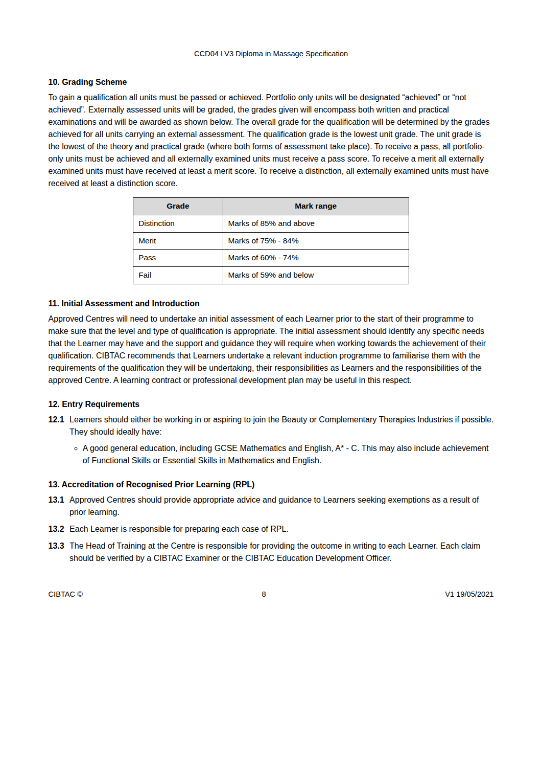CCD04 LV3 Diploma in Massage Specification
10. Grading Scheme
To gain a qualification all units must be passed or achieved. Portfolio only units will be designated “achieved” or “not achieved”. Externally assessed units will be graded, the grades given will encompass both written and practical examinations and will be awarded as shown below. The overall grade for the qualification will be determined by the grades achieved for all units carrying an external assessment. The qualification grade is the lowest unit grade. The unit grade is the lowest of the theory and practical grade (where both forms of assessment take place). To receive a pass, all portfolio-only units must be achieved and all externally examined units must receive a pass score. To receive a merit all externally examined units must have received at least a merit score. To receive a distinction, all externally examined units must have received at least a distinction score.
| Grade | Mark range |
| --- | --- |
| Distinction | Marks of 85% and above |
| Merit | Marks of 75% - 84% |
| Pass | Marks of 60% - 74% |
| Fail | Marks of 59% and below |
11. Initial Assessment and Introduction
Approved Centres will need to undertake an initial assessment of each Learner prior to the start of their programme to make sure that the level and type of qualification is appropriate. The initial assessment should identify any specific needs that the Learner may have and the support and guidance they will require when working towards the achievement of their qualification. CIBTAC recommends that Learners undertake a relevant induction programme to familiarise them with the requirements of the qualification they will be undertaking, their responsibilities as Learners and the responsibilities of the approved Centre. A learning contract or professional development plan may be useful in this respect.
12. Entry Requirements
12.1 Learners should either be working in or aspiring to join the Beauty or Complementary Therapies Industries if possible. They should ideally have:
A good general education, including GCSE Mathematics and English, A* - C. This may also include achievement of Functional Skills or Essential Skills in Mathematics and English.
13. Accreditation of Recognised Prior Learning (RPL)
13.1 Approved Centres should provide appropriate advice and guidance to Learners seeking exemptions as a result of prior learning.
13.2 Each Learner is responsible for preparing each case of RPL.
13.3 The Head of Training at the Centre is responsible for providing the outcome in writing to each Learner. Each claim should be verified by a CIBTAC Examiner or the CIBTAC Education Development Officer.
CIBTAC ©
8
V1 19/05/2021